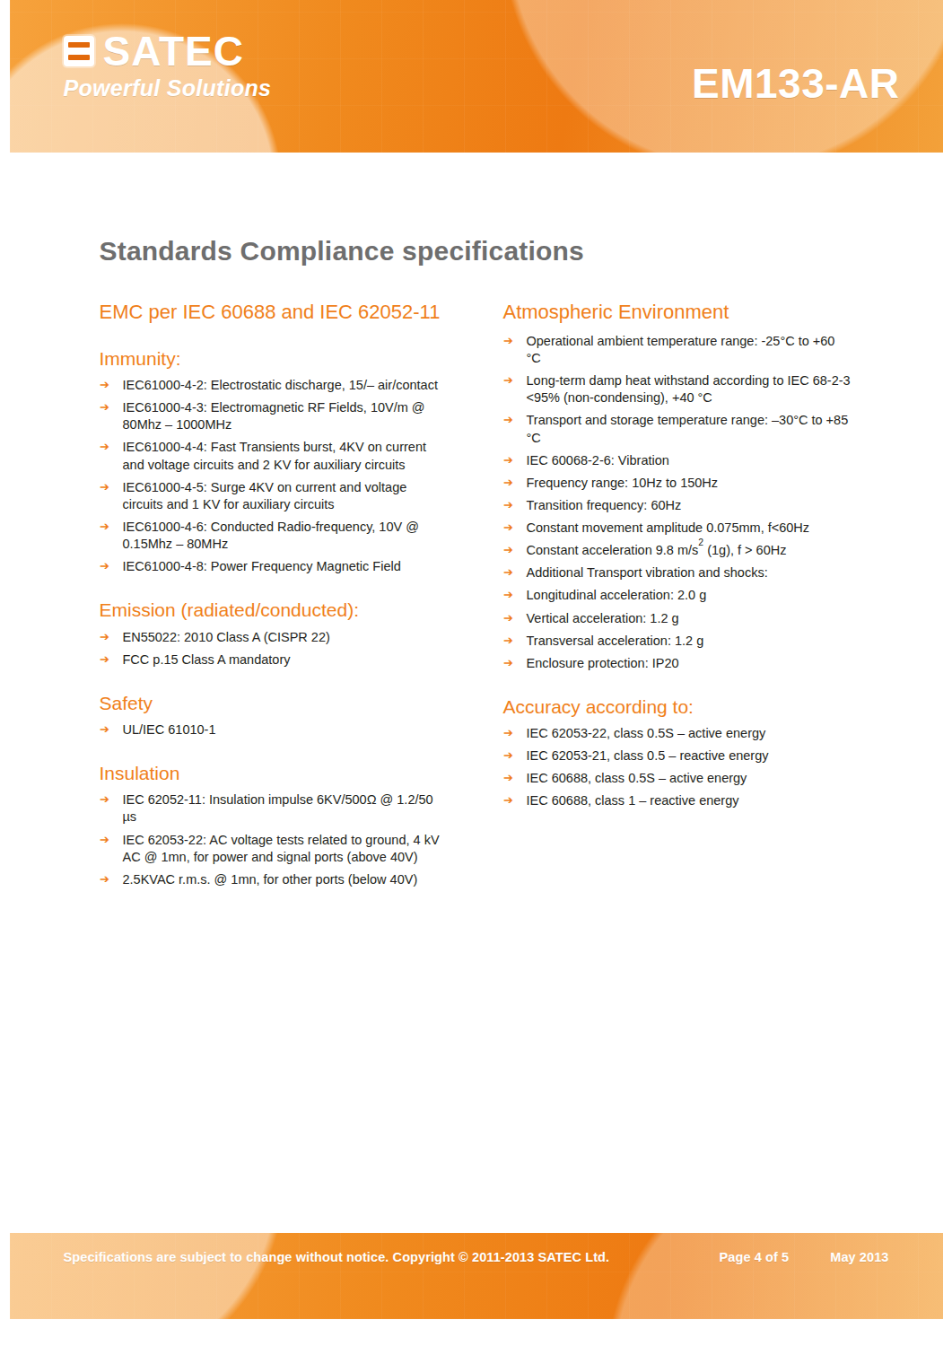SATEC
Powerful Solutions
EM133-AR
Standards Compliance specifications
EMC per IEC 60688 and IEC 62052-11
Immunity:
IEC61000-4-2: Electrostatic discharge, 15/– air/contact
IEC61000-4-3: Electromagnetic RF Fields, 10V/m @ 80Mhz – 1000MHz
IEC61000-4-4: Fast Transients burst, 4KV on current and voltage circuits and 2 KV for auxiliary circuits
IEC61000-4-5: Surge 4KV on current and voltage circuits and 1 KV for auxiliary circuits
IEC61000-4-6: Conducted Radio-frequency, 10V @ 0.15Mhz – 80MHz
IEC61000-4-8: Power Frequency Magnetic Field
Emission (radiated/conducted):
EN55022: 2010 Class A (CISPR 22)
FCC p.15 Class A mandatory
Safety
UL/IEC 61010-1
Insulation
IEC 62052-11: Insulation impulse 6KV/500Ω @ 1.2/50 µs
IEC 62053-22: AC voltage tests related to ground, 4 kV AC @ 1mn, for power and signal ports (above 40V)
2.5KVAC r.m.s. @ 1mn, for other ports (below 40V)
Atmospheric Environment
Operational ambient temperature range: -25°C to +60 °C
Long-term damp heat withstand according to IEC 68-2-3 <95% (non-condensing), +40 °C
Transport and storage temperature range: –30°C to +85 °C
IEC 60068-2-6: Vibration
Frequency range: 10Hz to 150Hz
Transition frequency: 60Hz
Constant movement amplitude 0.075mm, f<60Hz
Constant acceleration 9.8 m/s2 (1g), f > 60Hz
Additional Transport vibration and shocks:
Longitudinal acceleration: 2.0 g
Vertical acceleration: 1.2 g
Transversal acceleration: 1.2 g
Enclosure protection: IP20
Accuracy according to:
IEC 62053-22, class 0.5S – active energy
IEC 62053-21, class 0.5 – reactive energy
IEC 60688, class 0.5S – active energy
IEC 60688, class 1 – reactive energy
Specifications are subject to change without notice. Copyright © 2011-2013 SATEC Ltd. Page 4 of 5 May 2013